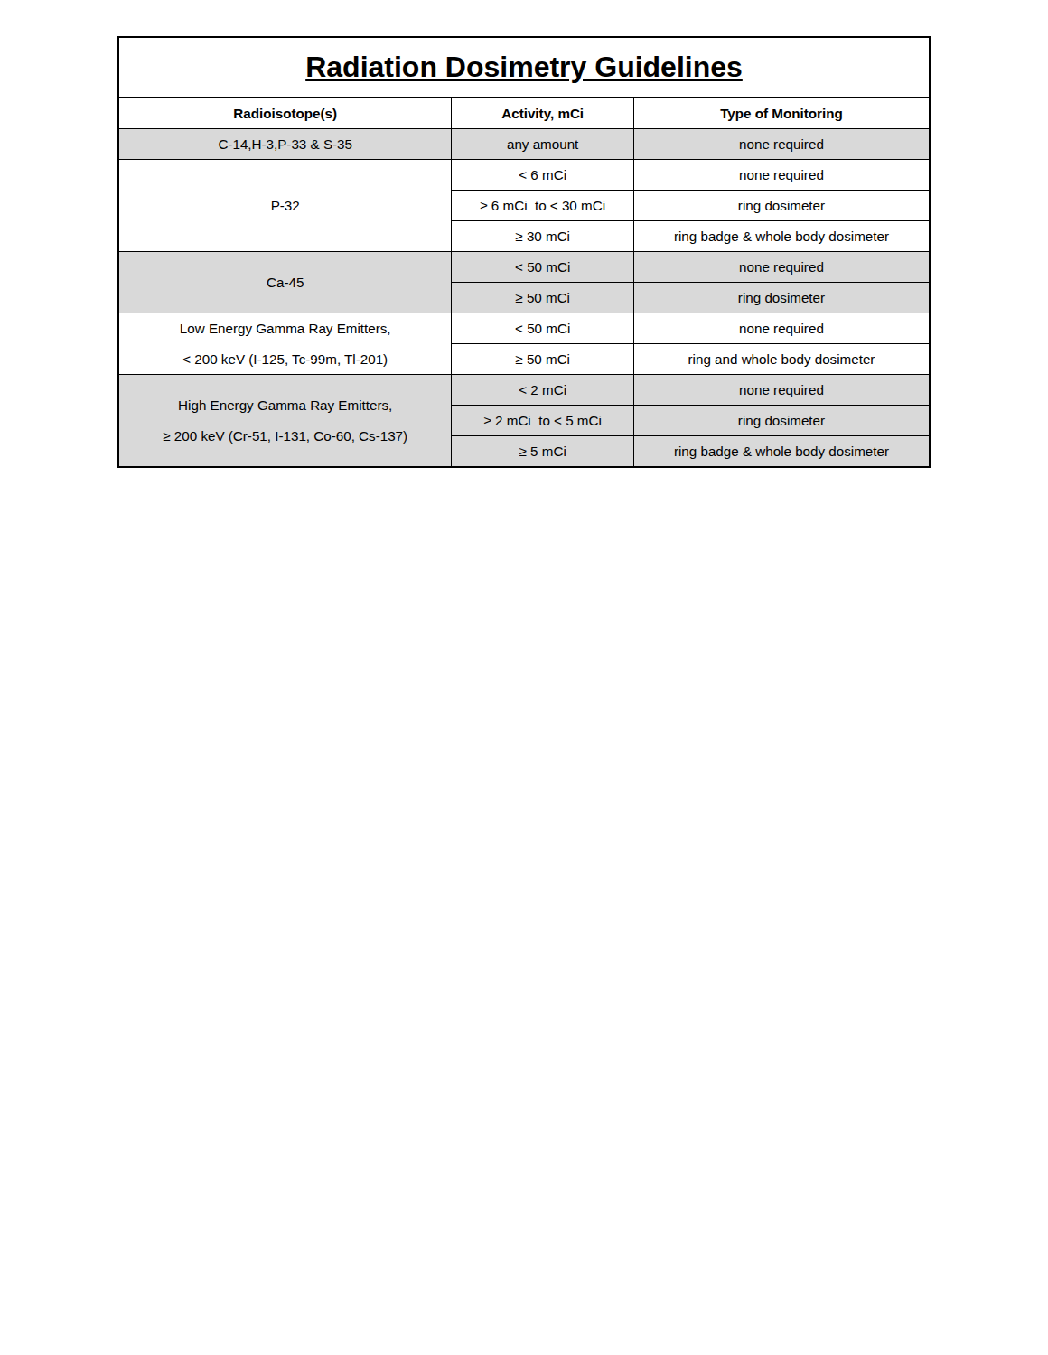Radiation Dosimetry Guidelines
| Radioisotope(s) | Activity, mCi | Type of Monitoring |
| --- | --- | --- |
| C-14,H-3,P-33 & S-35 | any amount | none required |
| P-32 | < 6 mCi | none required |
| ≥ 6 mCi to < 30 mCi | ring dosimeter |
| ≥ 30 mCi | ring badge & whole body dosimeter |
| Ca-45 | < 50 mCi | none required |
| ≥ 50 mCi | ring dosimeter |
| Low Energy Gamma Ray Emitters, < 200 keV (I-125, Tc-99m, Tl-201) | < 50 mCi | none required |
| ≥ 50 mCi | ring and whole body dosimeter |
| High Energy Gamma Ray Emitters, ≥ 200 keV (Cr-51, I-131, Co-60, Cs-137) | < 2 mCi | none required |
| ≥ 2 mCi to < 5 mCi | ring dosimeter |
| ≥ 5 mCi | ring badge & whole body dosimeter |